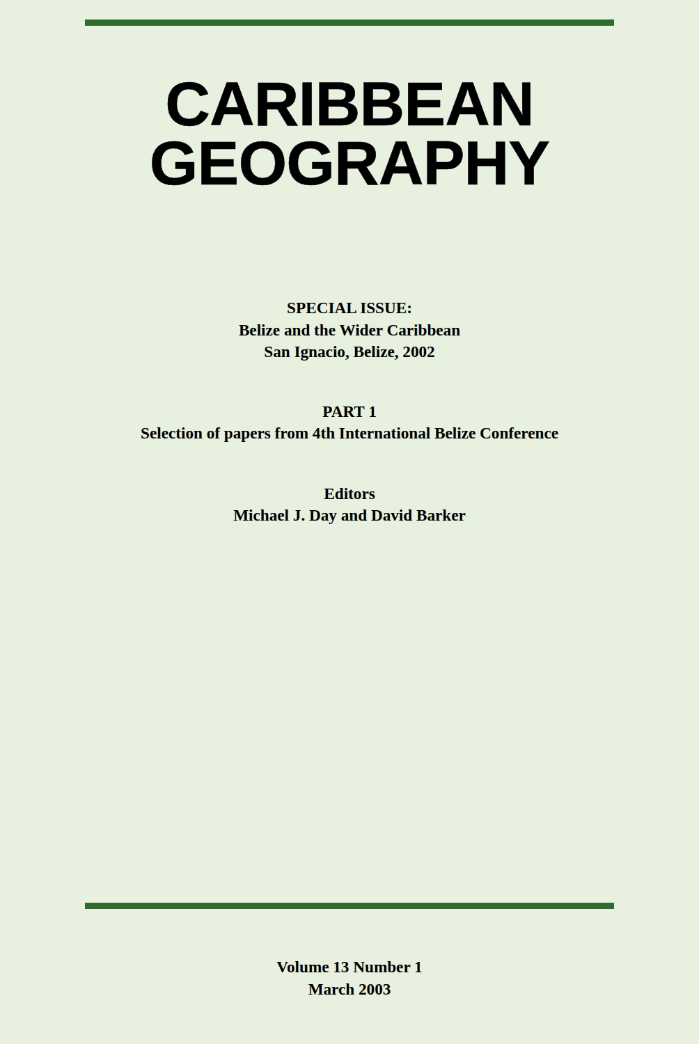Caribbean Geography
SPECIAL ISSUE:
Belize and the Wider Caribbean
San Ignacio, Belize, 2002
PART 1
Selection of papers from 4th International Belize Conference
Editors
Michael J. Day and David Barker
Volume 13 Number 1
March 2003